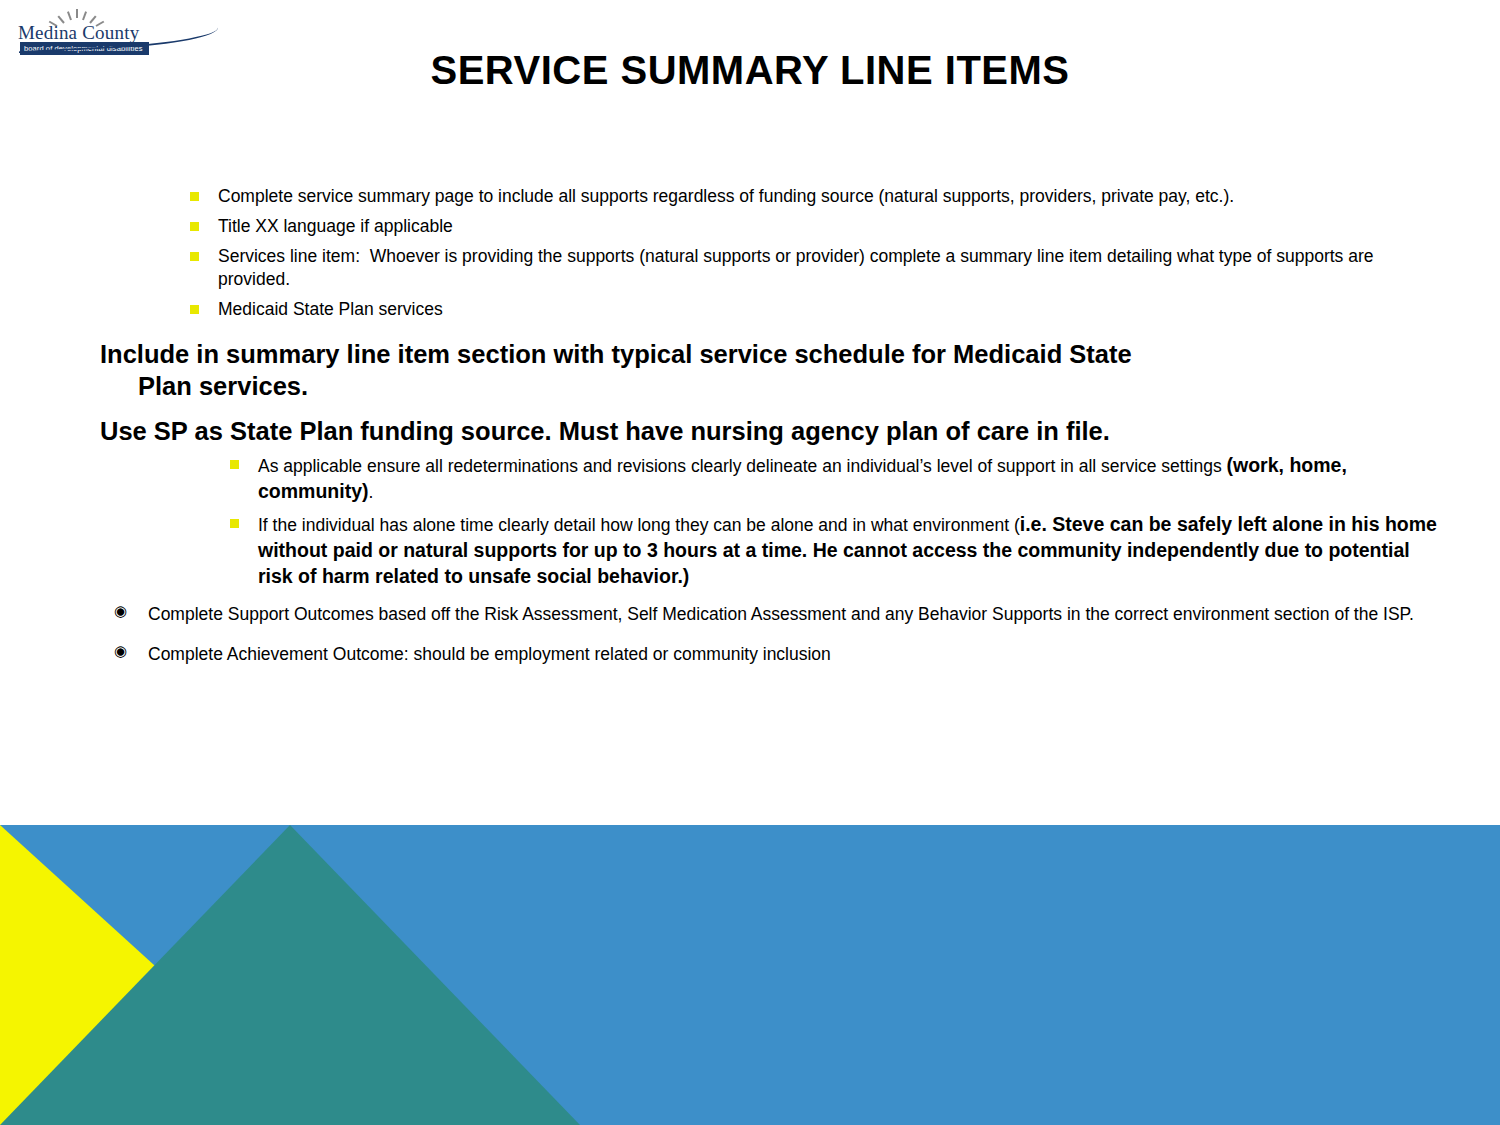Medina County
board of developmental disabilities
SERVICE SUMMARY LINE ITEMS
Complete service summary page to include all supports regardless of funding source (natural supports, providers, private pay, etc.).
Title XX language if applicable
Services line item: Whoever is providing the supports (natural supports or provider) complete a summary line item detailing what type of supports are provided.
Medicaid State Plan services
Include in summary line item section with typical service schedule for Medicaid StatePlan services.
Use SP as State Plan funding source. Must have nursing agency plan of care in file.
As applicable ensure all redeterminations and revisions clearly delineate an individual’s level of support in all service settings (work, home, community).
If the individual has alone time clearly detail how long they can be alone and in what environment (i.e. Steve can be safely left alone in his home without paid or natural supports for up to 3 hours at a time. He cannot access the community independently due to potential risk of harm related to unsafe social behavior.)
Complete Support Outcomes based off the Risk Assessment, Self Medication Assessment and any Behavior Supports in the correct environment section of the ISP.
Complete Achievement Outcome: should be employment related or community inclusion